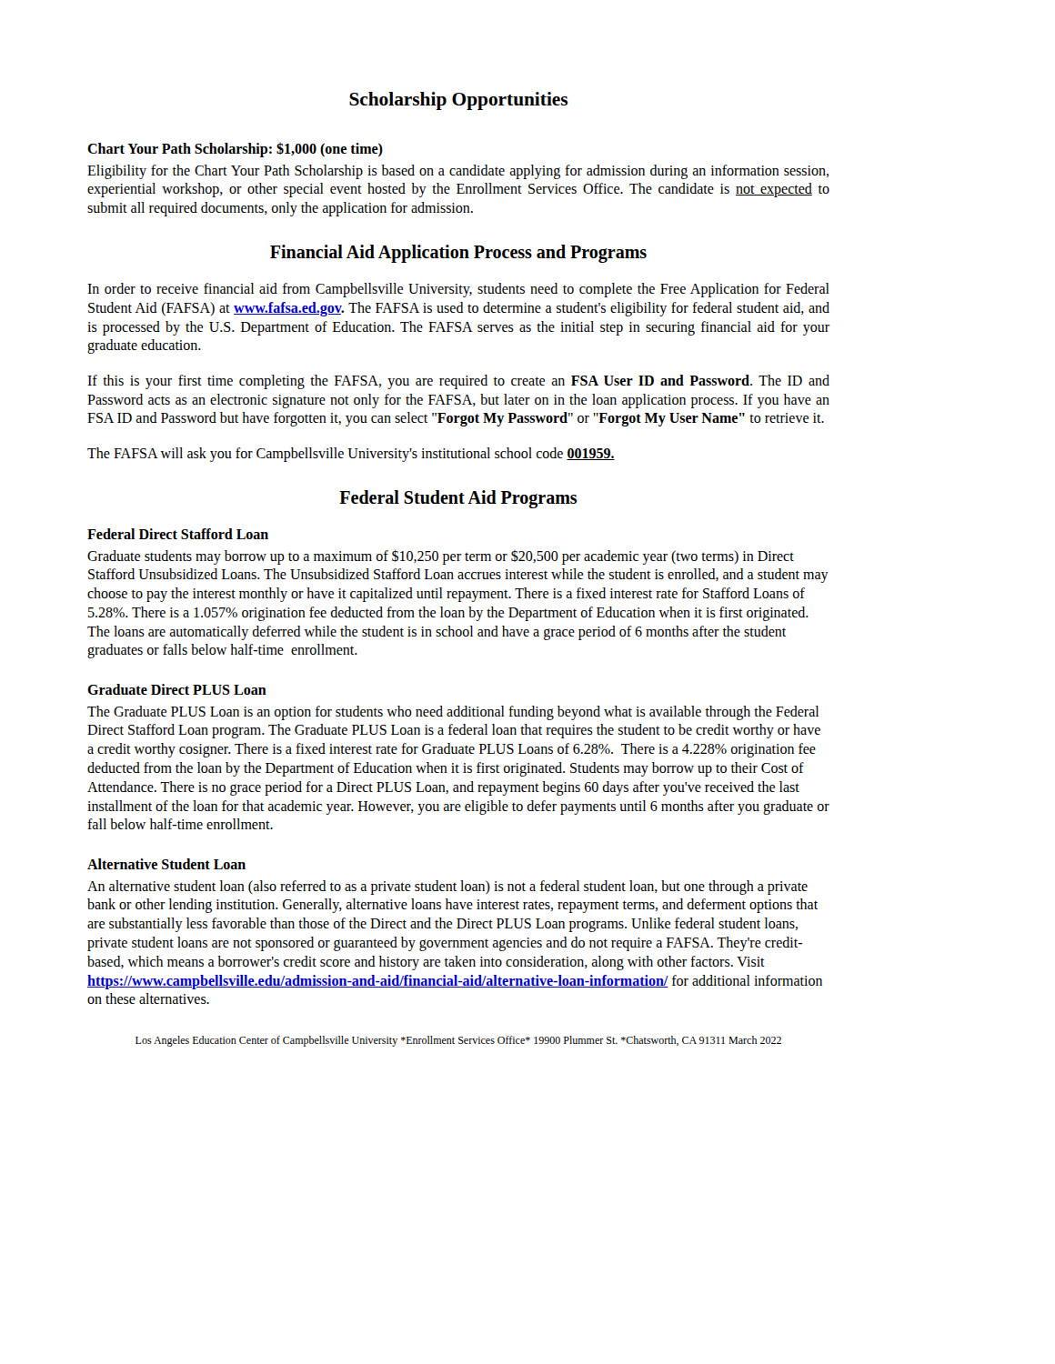Scholarship Opportunities
Chart Your Path Scholarship: $1,000 (one time)
Eligibility for the Chart Your Path Scholarship is based on a candidate applying for admission during an information session, experiential workshop, or other special event hosted by the Enrollment Services Office. The candidate is not expected to submit all required documents, only the application for admission.
Financial Aid Application Process and Programs
In order to receive financial aid from Campbellsville University, students need to complete the Free Application for Federal Student Aid (FAFSA) at www.fafsa.ed.gov. The FAFSA is used to determine a student's eligibility for federal student aid, and is processed by the U.S. Department of Education. The FAFSA serves as the initial step in securing financial aid for your graduate education.
If this is your first time completing the FAFSA, you are required to create an FSA User ID and Password. The ID and Password acts as an electronic signature not only for the FAFSA, but later on in the loan application process. If you have an FSA ID and Password but have forgotten it, you can select "Forgot My Password" or "Forgot My User Name" to retrieve it.
The FAFSA will ask you for Campbellsville University's institutional school code 001959.
Federal Student Aid Programs
Federal Direct Stafford Loan
Graduate students may borrow up to a maximum of $10,250 per term or $20,500 per academic year (two terms) in Direct Stafford Unsubsidized Loans. The Unsubsidized Stafford Loan accrues interest while the student is enrolled, and a student may choose to pay the interest monthly or have it capitalized until repayment. There is a fixed interest rate for Stafford Loans of 5.28%. There is a 1.057% origination fee deducted from the loan by the Department of Education when it is first originated. The loans are automatically deferred while the student is in school and have a grace period of 6 months after the student graduates or falls below half-time enrollment.
Graduate Direct PLUS Loan
The Graduate PLUS Loan is an option for students who need additional funding beyond what is available through the Federal Direct Stafford Loan program. The Graduate PLUS Loan is a federal loan that requires the student to be credit worthy or have a credit worthy cosigner. There is a fixed interest rate for Graduate PLUS Loans of 6.28%. There is a 4.228% origination fee deducted from the loan by the Department of Education when it is first originated. Students may borrow up to their Cost of Attendance. There is no grace period for a Direct PLUS Loan, and repayment begins 60 days after you've received the last installment of the loan for that academic year. However, you are eligible to defer payments until 6 months after you graduate or fall below half-time enrollment.
Alternative Student Loan
An alternative student loan (also referred to as a private student loan) is not a federal student loan, but one through a private bank or other lending institution. Generally, alternative loans have interest rates, repayment terms, and deferment options that are substantially less favorable than those of the Direct and the Direct PLUS Loan programs. Unlike federal student loans, private student loans are not sponsored or guaranteed by government agencies and do not require a FAFSA. They're credit-based, which means a borrower's credit score and history are taken into consideration, along with other factors. Visit https://www.campbellsville.edu/admission-and-aid/financial-aid/alternative-loan-information/ for additional information on these alternatives.
Los Angeles Education Center of Campbellsville University *Enrollment Services Office* 19900 Plummer St. *Chatsworth, CA 91311 March 2022